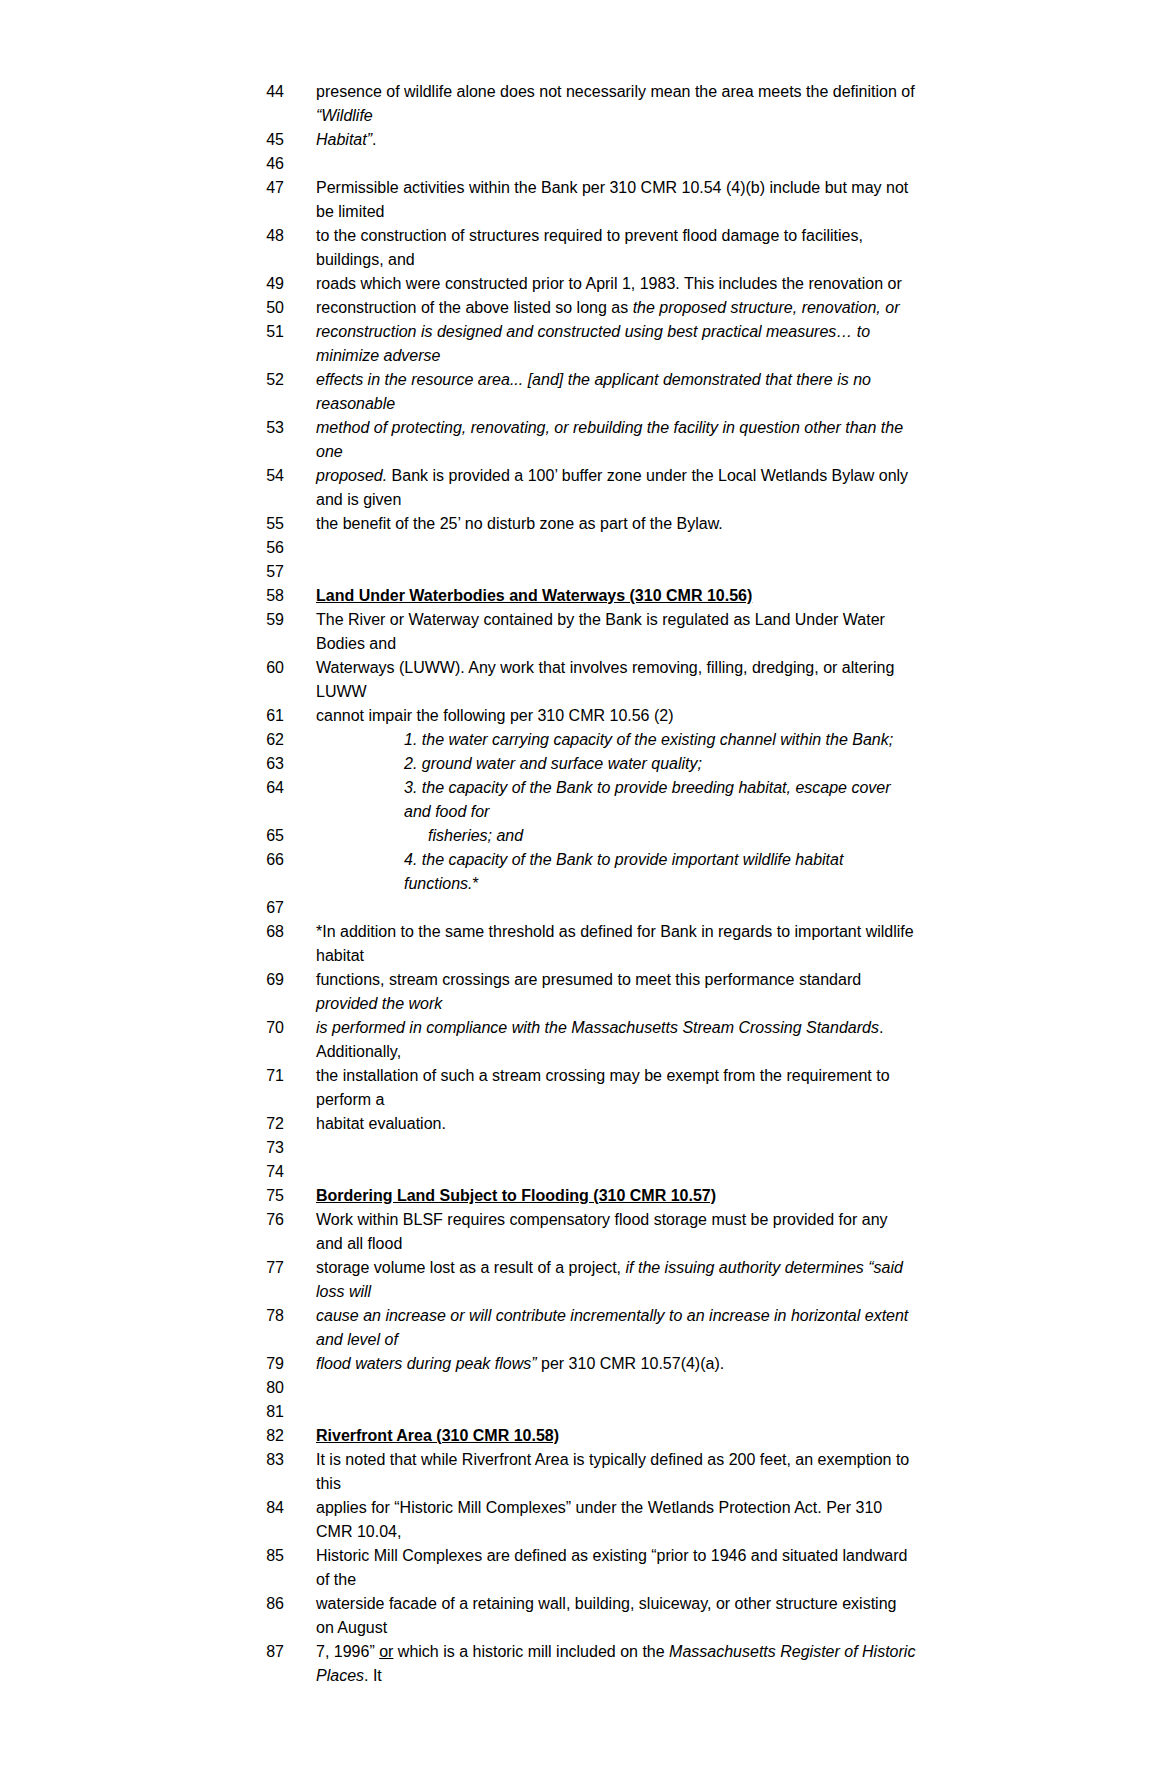presence of wildlife alone does not necessarily mean the area meets the definition of “Wildlife
Habitat”.
Permissible activities within the Bank per 310 CMR 10.54 (4)(b) include but may not be limited
to the construction of structures required to prevent flood damage to facilities, buildings, and
roads which were constructed prior to April 1, 1983. This includes the renovation or
reconstruction of the above listed so long as the proposed structure, renovation, or
reconstruction is designed and constructed using best practical measures… to minimize adverse
effects in the resource area... [and] the applicant demonstrated that there is no reasonable
method of protecting, renovating, or rebuilding the facility in question other than the one
proposed. Bank is provided a 100’ buffer zone under the Local Wetlands Bylaw only and is given
the benefit of the 25’ no disturb zone as part of the Bylaw.
Land Under Waterbodies and Waterways (310 CMR 10.56)
The River or Waterway contained by the Bank is regulated as Land Under Water Bodies and
Waterways (LUWW). Any work that involves removing, filling, dredging, or altering LUWW
cannot impair the following per 310 CMR 10.56 (2)
1. the water carrying capacity of the existing channel within the Bank;
2. ground water and surface water quality;
3. the capacity of the Bank to provide breeding habitat, escape cover and food for
fisheries; and
4. the capacity of the Bank to provide important wildlife habitat functions.*
*In addition to the same threshold as defined for Bank in regards to important wildlife habitat
functions, stream crossings are presumed to meet this performance standard provided the work
is performed in compliance with the Massachusetts Stream Crossing Standards. Additionally,
the installation of such a stream crossing may be exempt from the requirement to perform a
habitat evaluation.
Bordering Land Subject to Flooding (310 CMR 10.57)
Work within BLSF requires compensatory flood storage must be provided for any and all flood
storage volume lost as a result of a project, if the issuing authority determines “said loss will
cause an increase or will contribute incrementally to an increase in horizontal extent and level of
flood waters during peak flows” per 310 CMR 10.57(4)(a).
Riverfront Area (310 CMR 10.58)
It is noted that while Riverfront Area is typically defined as 200 feet, an exemption to this
applies for “Historic Mill Complexes” under the Wetlands Protection Act. Per 310 CMR 10.04,
Historic Mill Complexes are defined as existing “prior to 1946 and situated landward of the
waterside facade of a retaining wall, building, sluiceway, or other structure existing on August
7, 1996” or which is a historic mill included on the Massachusetts Register of Historic Places. It